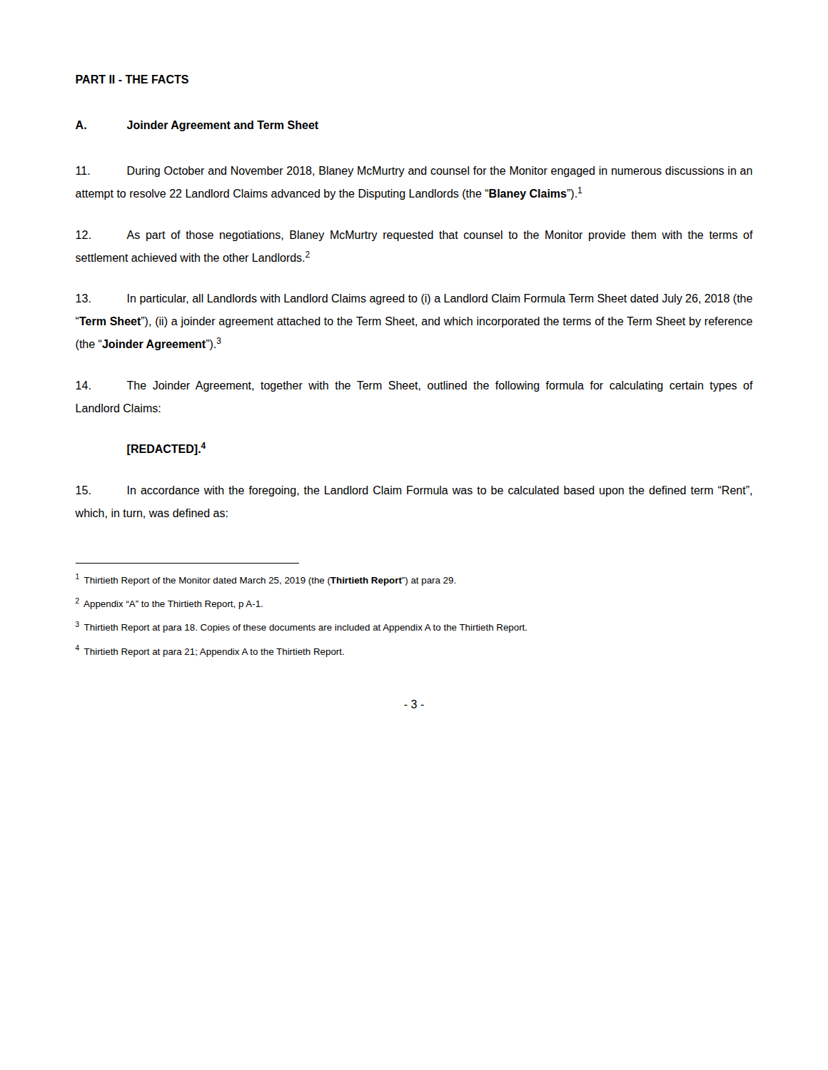PART II - THE FACTS
A. Joinder Agreement and Term Sheet
11. During October and November 2018, Blaney McMurtry and counsel for the Monitor engaged in numerous discussions in an attempt to resolve 22 Landlord Claims advanced by the Disputing Landlords (the “Blaney Claims”).1
12. As part of those negotiations, Blaney McMurtry requested that counsel to the Monitor provide them with the terms of settlement achieved with the other Landlords.2
13. In particular, all Landlords with Landlord Claims agreed to (i) a Landlord Claim Formula Term Sheet dated July 26, 2018 (the “Term Sheet”), (ii) a joinder agreement attached to the Term Sheet, and which incorporated the terms of the Term Sheet by reference (the “Joinder Agreement”).3
14. The Joinder Agreement, together with the Term Sheet, outlined the following formula for calculating certain types of Landlord Claims:
[REDACTED].4
15. In accordance with the foregoing, the Landlord Claim Formula was to be calculated based upon the defined term “Rent”, which, in turn, was defined as:
1 Thirtieth Report of the Monitor dated March 25, 2019 (the (Thirtieth Report”) at para 29.
2 Appendix “A” to the Thirtieth Report, p A-1.
3 Thirtieth Report at para 18. Copies of these documents are included at Appendix A to the Thirtieth Report.
4 Thirtieth Report at para 21; Appendix A to the Thirtieth Report.
- 3 -